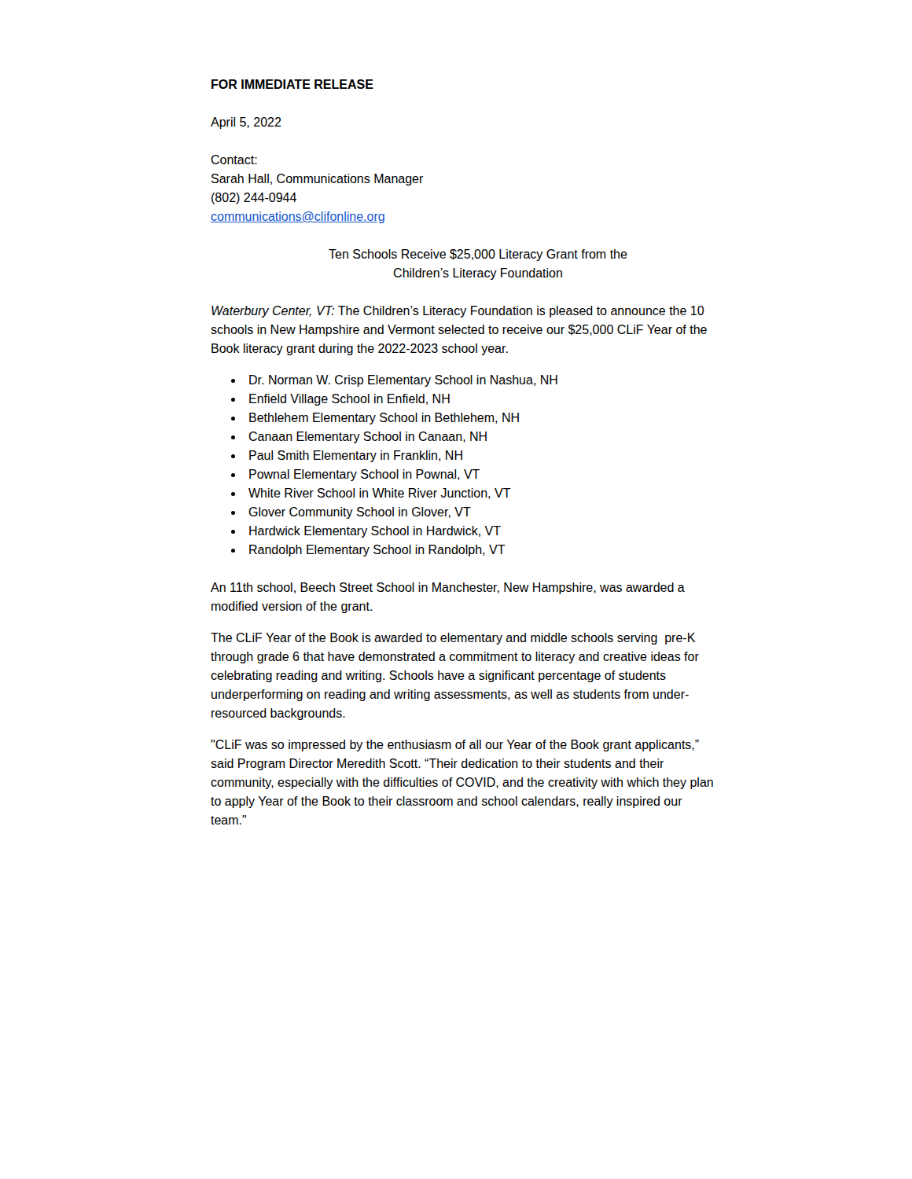FOR IMMEDIATE RELEASE
April 5, 2022
Contact: Sarah Hall, Communications Manager (802) 244-0944 communications@clifonline.org
Ten Schools Receive $25,000 Literacy Grant from the
Children’s Literacy Foundation
Waterbury Center, VT: The Children’s Literacy Foundation is pleased to announce the 10 schools in New Hampshire and Vermont selected to receive our $25,000 CLiF Year of the Book literacy grant during the 2022-2023 school year.
Dr. Norman W. Crisp Elementary School in Nashua, NH
Enfield Village School in Enfield, NH
Bethlehem Elementary School in Bethlehem, NH
Canaan Elementary School in Canaan, NH
Paul Smith Elementary in Franklin, NH
Pownal Elementary School in Pownal, VT
White River School in White River Junction, VT
Glover Community School in Glover, VT
Hardwick Elementary School in Hardwick, VT
Randolph Elementary School in Randolph, VT
An 11th school, Beech Street School in Manchester, New Hampshire, was awarded a modified version of the grant.
The CLiF Year of the Book is awarded to elementary and middle schools serving pre-K through grade 6 that have demonstrated a commitment to literacy and creative ideas for celebrating reading and writing. Schools have a significant percentage of students underperforming on reading and writing assessments, as well as students from under-resourced backgrounds.
"CLiF was so impressed by the enthusiasm of all our Year of the Book grant applicants,” said Program Director Meredith Scott. “Their dedication to their students and their community, especially with the difficulties of COVID, and the creativity with which they plan to apply Year of the Book to their classroom and school calendars, really inspired our team."